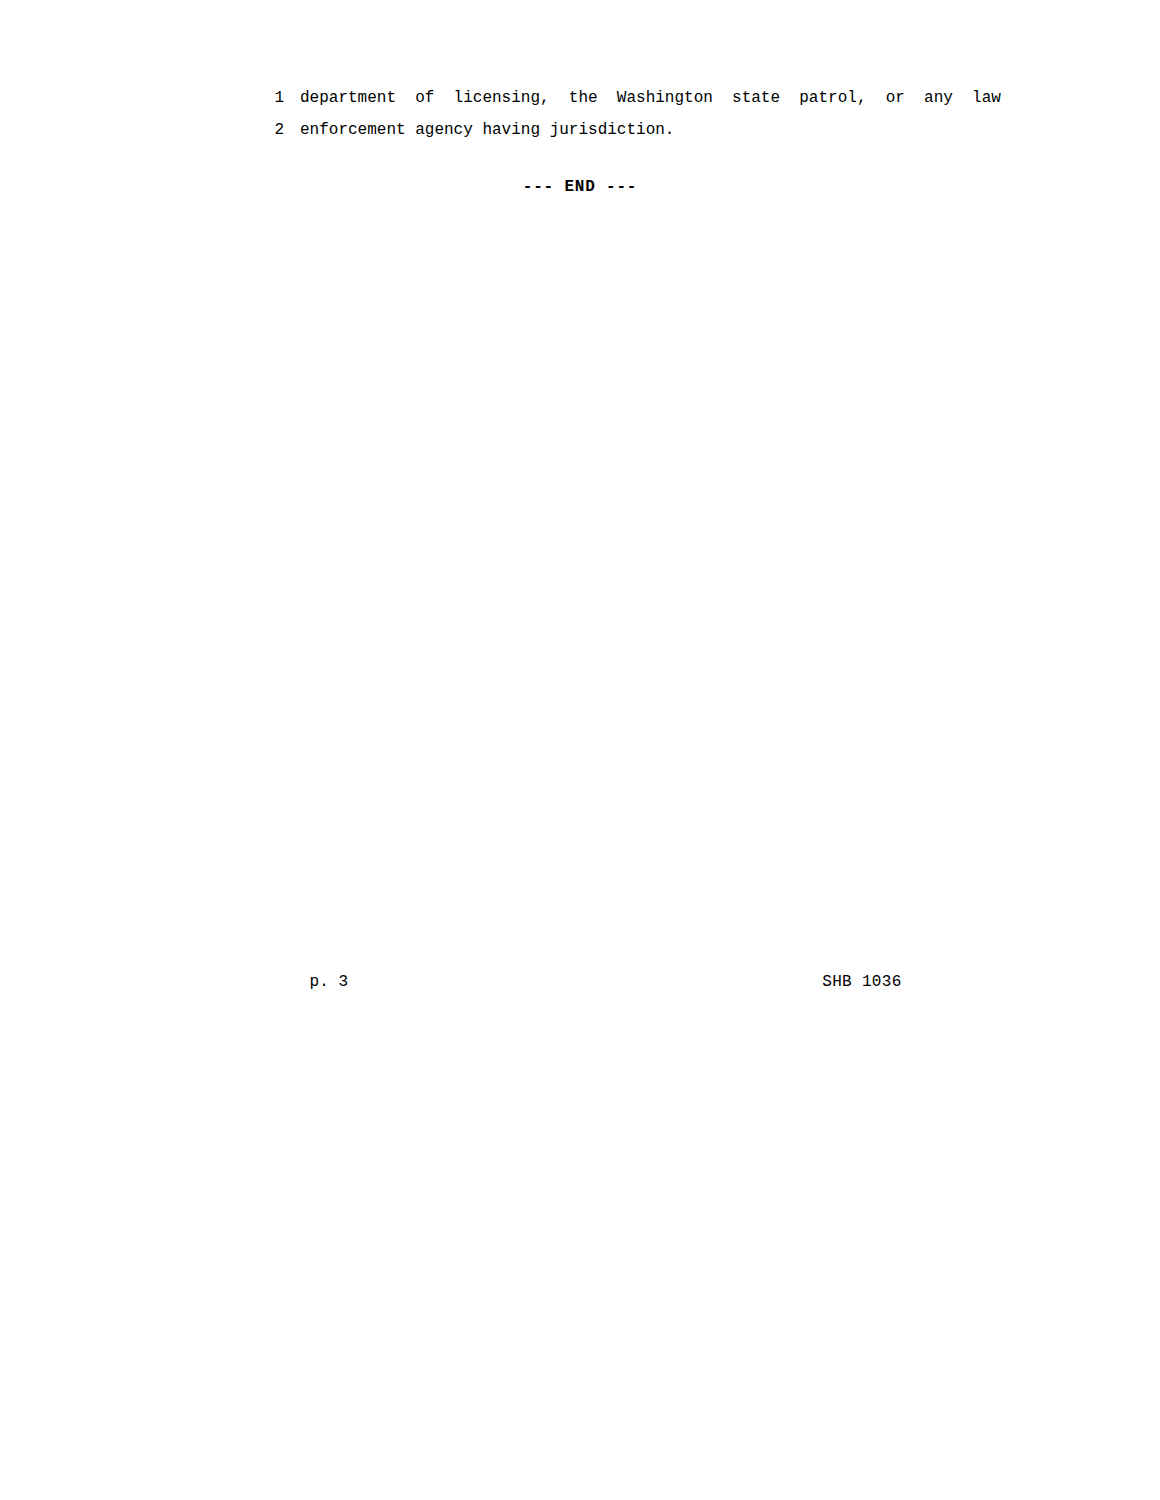department of licensing, the Washington state patrol, or any law
enforcement agency having jurisdiction.
--- END ---
p. 3 SHB 1036